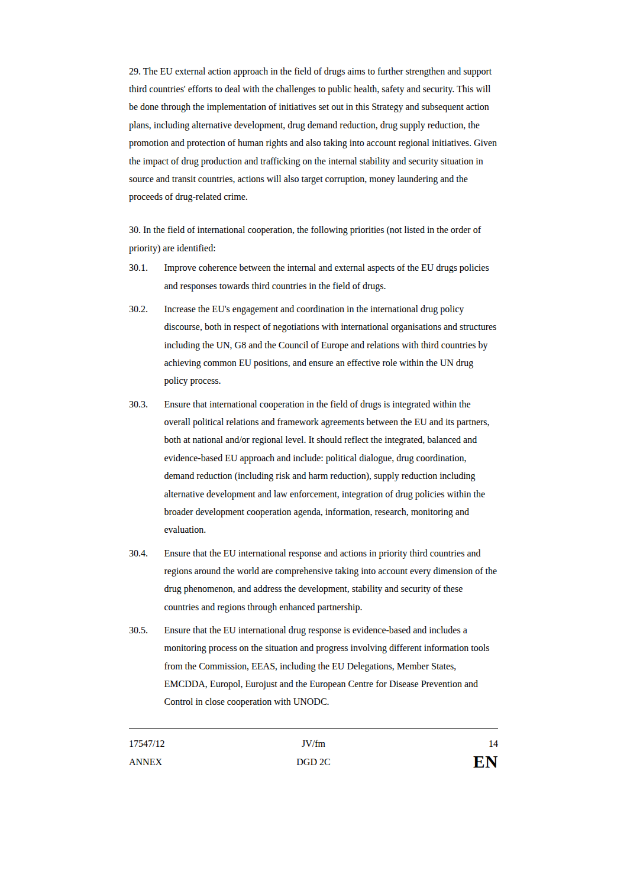29. The EU external action approach in the field of drugs aims to further strengthen and support third countries' efforts to deal with the challenges to public health, safety and security. This will be done through the implementation of initiatives set out in this Strategy and subsequent action plans, including alternative development, drug demand reduction, drug supply reduction, the promotion and protection of human rights and also taking into account regional initiatives. Given the impact of drug production and trafficking on the internal stability and security situation in source and transit countries, actions will also target corruption, money laundering and the proceeds of drug-related crime.
30. In the field of international cooperation, the following priorities (not listed in the order of priority) are identified:
| 30.1. | Improve coherence between the internal and external aspects of the EU drugs policies and responses towards third countries in the field of drugs. |
| 30.2. | Increase the EU's engagement and coordination in the international drug policy discourse, both in respect of negotiations with international organisations and structures including the UN, G8 and the Council of Europe and relations with third countries by achieving common EU positions, and ensure an effective role within the UN drug policy process. |
| 30.3. | Ensure that international cooperation in the field of drugs is integrated within the overall political relations and framework agreements between the EU and its partners, both at national and/or regional level. It should reflect the integrated, balanced and evidence-based EU approach and include: political dialogue, drug coordination, demand reduction (including risk and harm reduction), supply reduction including alternative development and law enforcement, integration of drug policies within the broader development cooperation agenda, information, research, monitoring and evaluation. |
| 30.4. | Ensure that the EU international response and actions in priority third countries and regions around the world are comprehensive taking into account every dimension of the drug phenomenon, and address the development, stability and security of these countries and regions through enhanced partnership. |
| 30.5. | Ensure that the EU international drug response is evidence-based and includes a monitoring process on the situation and progress involving different information tools from the Commission, EEAS, including the EU Delegations, Member States, EMCDDA, Europol, Eurojust and the European Centre for Disease Prevention and Control in close cooperation with UNODC. |
| 17547/12 | JV/fm | 14 |
| ANNEX | DGD 2C | EN |